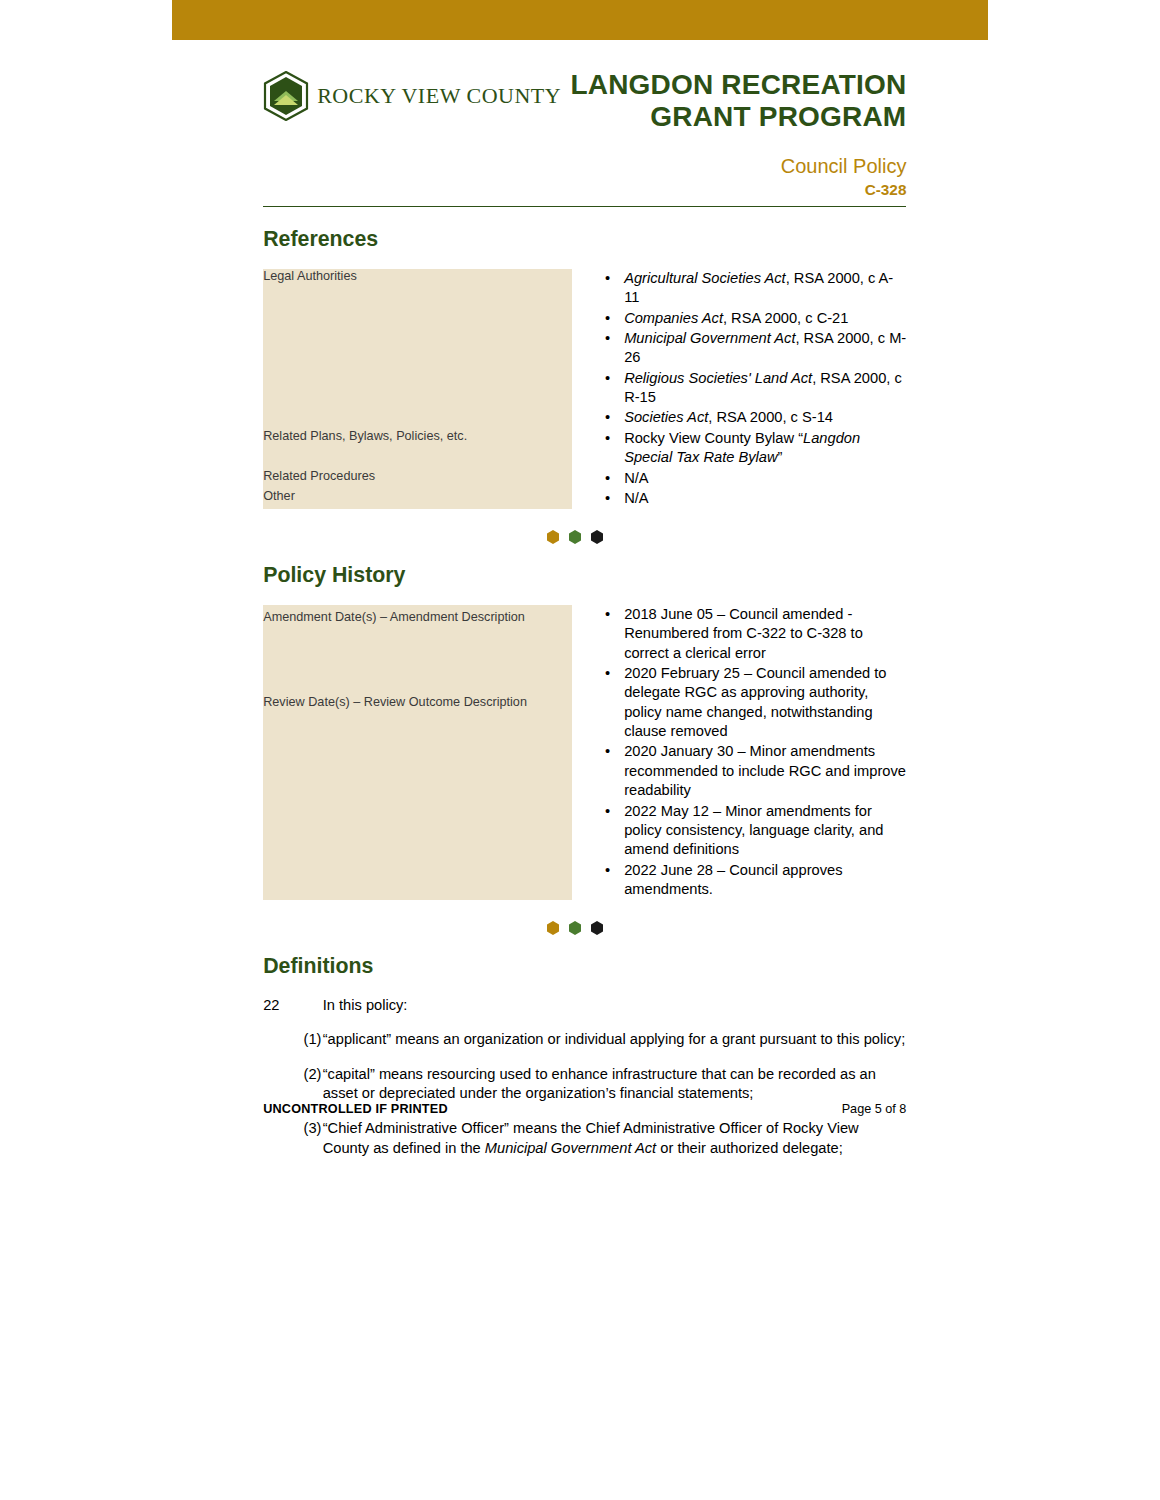ROCKY VIEW COUNTY
LANGDON RECREATION
GRANT PROGRAM
Council Policy
C-328
References
| Legal Authorities | | Agricultural Societies Act , RSA 2000, c A-11 Companies Act , RSA 2000, c C-21 Municipal Government Act , RSA 2000, c M-26 Religious Societies' Land Act , RSA 2000, c R-15 Societies Act , RSA 2000, c S-14 |
| Related Plans, Bylaws, Policies, etc. | | Rocky View County Bylaw “ Langdon Special Tax Rate Bylaw ” |
| Related Procedures | | N/A |
| Other | | N/A |
Policy History
| Amendment Date(s) – Amendment Description Review Date(s) – Review Outcome Description | | 2018 June 05 – Council amended - Renumbered from C-322 to C-328 to correct a clerical error 2020 February 25 – Council amended to delegate RGC as approving authority, policy name changed, notwithstanding clause removed 2020 January 30 – Minor amendments recommended to include RGC and improve readability 2022 May 12 – Minor amendments for policy consistency, language clarity, and amend definitions 2022 June 28 – Council approves amendments. |
Definitions
22
In this policy:
(1)
“applicant” means an organization or individual applying for a grant pursuant to this policy;
(2)
“capital” means resourcing used to enhance infrastructure that can be recorded as an asset or depreciated under the organization’s financial statements;
(3)
“Chief Administrative Officer” means the Chief Administrative Officer of Rocky View County as defined in the Municipal Government Act or their authorized delegate;
UNCONTROLLED IF PRINTED
Page 5 of 8